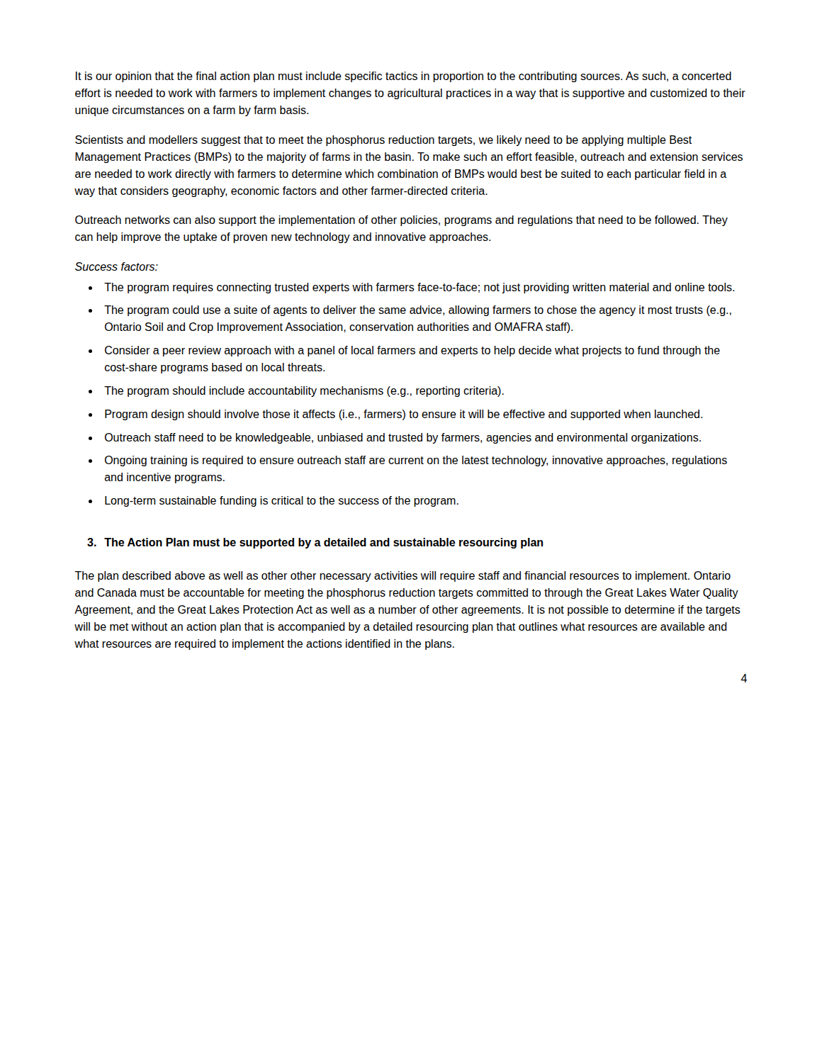It is our opinion that the final action plan must include specific tactics in proportion to the contributing sources. As such, a concerted effort is needed to work with farmers to implement changes to agricultural practices in a way that is supportive and customized to their unique circumstances on a farm by farm basis.
Scientists and modellers suggest that to meet the phosphorus reduction targets, we likely need to be applying multiple Best Management Practices (BMPs) to the majority of farms in the basin. To make such an effort feasible, outreach and extension services are needed to work directly with farmers to determine which combination of BMPs would best be suited to each particular field in a way that considers geography, economic factors and other farmer-directed criteria.
Outreach networks can also support the implementation of other policies, programs and regulations that need to be followed. They can help improve the uptake of proven new technology and innovative approaches.
Success factors:
The program requires connecting trusted experts with farmers face-to-face; not just providing written material and online tools.
The program could use a suite of agents to deliver the same advice, allowing farmers to chose the agency it most trusts (e.g., Ontario Soil and Crop Improvement Association, conservation authorities and OMAFRA staff).
Consider a peer review approach with a panel of local farmers and experts to help decide what projects to fund through the cost-share programs based on local threats.
The program should include accountability mechanisms (e.g., reporting criteria).
Program design should involve those it affects (i.e., farmers) to ensure it will be effective and supported when launched.
Outreach staff need to be knowledgeable, unbiased and trusted by farmers, agencies and environmental organizations.
Ongoing training is required to ensure outreach staff are current on the latest technology, innovative approaches, regulations and incentive programs.
Long-term sustainable funding is critical to the success of the program.
The Action Plan must be supported by a detailed and sustainable resourcing plan
The plan described above as well as other other necessary activities will require staff and financial resources to implement. Ontario and Canada must be accountable for meeting the phosphorus reduction targets committed to through the Great Lakes Water Quality Agreement, and the Great Lakes Protection Act as well as a number of other agreements. It is not possible to determine if the targets will be met without an action plan that is accompanied by a detailed resourcing plan that outlines what resources are available and what resources are required to implement the actions identified in the plans.
4